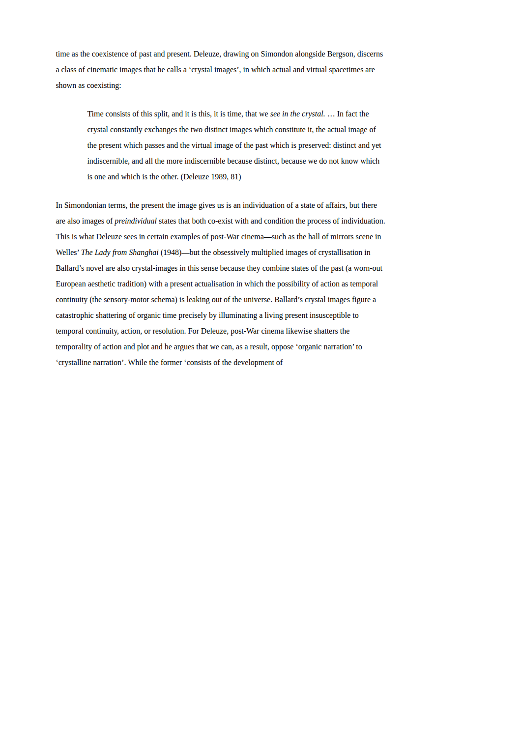time as the coexistence of past and present. Deleuze, drawing on Simondon alongside Bergson, discerns a class of cinematic images that he calls a ‘crystal images’, in which actual and virtual spacetimes are shown as coexisting:
Time consists of this split, and it is this, it is time, that we see in the crystal. … In fact the crystal constantly exchanges the two distinct images which constitute it, the actual image of the present which passes and the virtual image of the past which is preserved: distinct and yet indiscernible, and all the more indiscernible because distinct, because we do not know which is one and which is the other. (Deleuze 1989, 81)
In Simondonian terms, the present the image gives us is an individuation of a state of affairs, but there are also images of preindividual states that both co-exist with and condition the process of individuation. This is what Deleuze sees in certain examples of post-War cinema—such as the hall of mirrors scene in Welles’ The Lady from Shanghai (1948)—but the obsessively multiplied images of crystallisation in Ballard’s novel are also crystal-images in this sense because they combine states of the past (a worn-out European aesthetic tradition) with a present actualisation in which the possibility of action as temporal continuity (the sensory-motor schema) is leaking out of the universe. Ballard’s crystal images figure a catastrophic shattering of organic time precisely by illuminating a living present insusceptible to temporal continuity, action, or resolution. For Deleuze, post-War cinema likewise shatters the temporality of action and plot and he argues that we can, as a result, oppose ‘organic narration’ to ‘crystalline narration’. While the former ‘consists of the development of